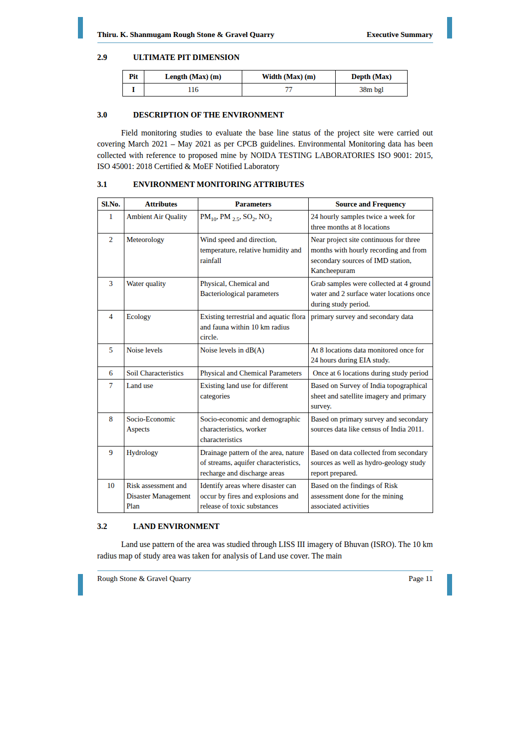Thiru. K. Shanmugam Rough Stone & Gravel Quarry
Executive Summary
2.9 ULTIMATE PIT DIMENSION
| Pit | Length (Max) (m) | Width (Max) (m) | Depth (Max) |
| --- | --- | --- | --- |
| I | 116 | 77 | 38m bgl |
3.0 DESCRIPTION OF THE ENVIRONMENT
Field monitoring studies to evaluate the base line status of the project site were carried out covering March 2021 – May 2021 as per CPCB guidelines. Environmental Monitoring data has been collected with reference to proposed mine by NOIDA TESTING LABORATORIES ISO 9001: 2015, ISO 45001: 2018 Certified & MoEF Notified Laboratory
3.1 ENVIRONMENT MONITORING ATTRIBUTES
| Sl.No. | Attributes | Parameters | Source and Frequency |
| --- | --- | --- | --- |
| 1 | Ambient Air Quality | PM 10 , PM 2.5 , SO 2 , NO 2 | 24 hourly samples twice a week for three months at 8 locations |
| 2 | Meteorology | Wind speed and direction, temperature, relative humidity and rainfall | Near project site continuous for three months with hourly recording and from secondary sources of IMD station, Kancheepuram |
| 3 | Water quality | Physical, Chemical and Bacteriological parameters | Grab samples were collected at 4 ground water and 2 surface water locations once during study period. |
| 4 | Ecology | Existing terrestrial and aquatic flora and fauna within 10 km radius circle. | primary survey and secondary data |
| 5 | Noise levels | Noise levels in dB(A) | At 8 locations data monitored once for 24 hours during EIA study. |
| 6 | Soil Characteristics | Physical and Chemical Parameters | Once at 6 locations during study period |
| 7 | Land use | Existing land use for different categories | Based on Survey of India topographical sheet and satellite imagery and primary survey. |
| 8 | Socio-Economic Aspects | Socio-economic and demographic characteristics, worker characteristics | Based on primary survey and secondary sources data like census of India 2011. |
| 9 | Hydrology | Drainage pattern of the area, nature of streams, aquifer characteristics, recharge and discharge areas | Based on data collected from secondary sources as well as hydro-geology study report prepared. |
| 10 | Risk assessment and Disaster Management Plan | Identify areas where disaster can occur by fires and explosions and release of toxic substances | Based on the findings of Risk assessment done for the mining associated activities |
3.2 LAND ENVIRONMENT
Land use pattern of the area was studied through LISS III imagery of Bhuvan (ISRO). The 10 km radius map of study area was taken for analysis of Land use cover. The main
Rough Stone & Gravel Quarry
Page 11